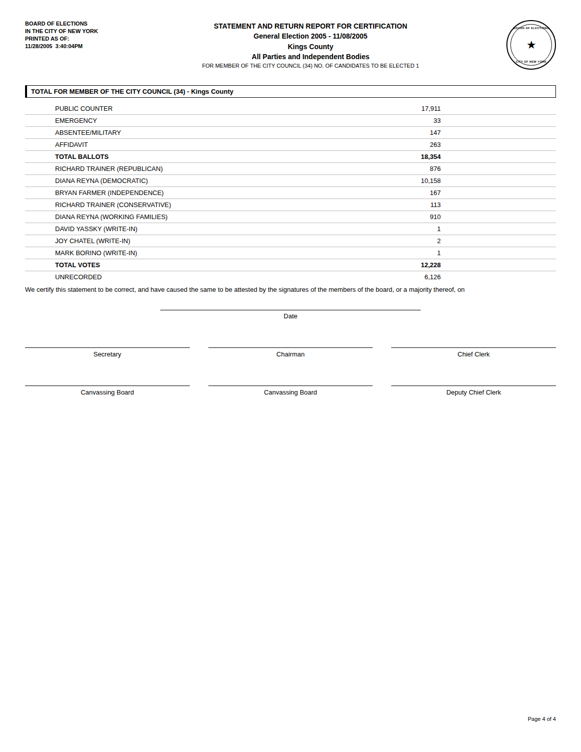BOARD OF ELECTIONS
IN THE CITY OF NEW YORK
PRINTED AS OF:
11/28/2005 3:40:04PM
STATEMENT AND RETURN REPORT FOR CERTIFICATION
General Election 2005 - 11/08/2005
Kings County
All Parties and Independent Bodies
FOR MEMBER OF THE CITY COUNCIL (34) NO. OF CANDIDATES TO BE ELECTED 1
BOARD OF ELECTIONS
★
CITY OF NEW YORK
TOTAL FOR MEMBER OF THE CITY COUNCIL (34) - Kings County
| PUBLIC COUNTER | 17,911 |
| EMERGENCY | 33 |
| ABSENTEE/MILITARY | 147 |
| AFFIDAVIT | 263 |
| TOTAL BALLOTS | 18,354 |
| RICHARD TRAINER (REPUBLICAN) | 876 |
| DIANA REYNA (DEMOCRATIC) | 10,158 |
| BRYAN FARMER (INDEPENDENCE) | 167 |
| RICHARD TRAINER (CONSERVATIVE) | 113 |
| DIANA REYNA (WORKING FAMILIES) | 910 |
| DAVID YASSKY (WRITE-IN) | 1 |
| JOY CHATEL (WRITE-IN) | 2 |
| MARK BORINO (WRITE-IN) | 1 |
| TOTAL VOTES | 12,228 |
| UNRECORDED | 6,126 |
We certify this statement to be correct, and have caused the same to be attested by the signatures of the members of the board, or a majority thereof, on
Date
Secretary
Chairman
Chief Clerk
Canvassing Board
Canvassing Board
Deputy Chief Clerk
Page 4 of 4